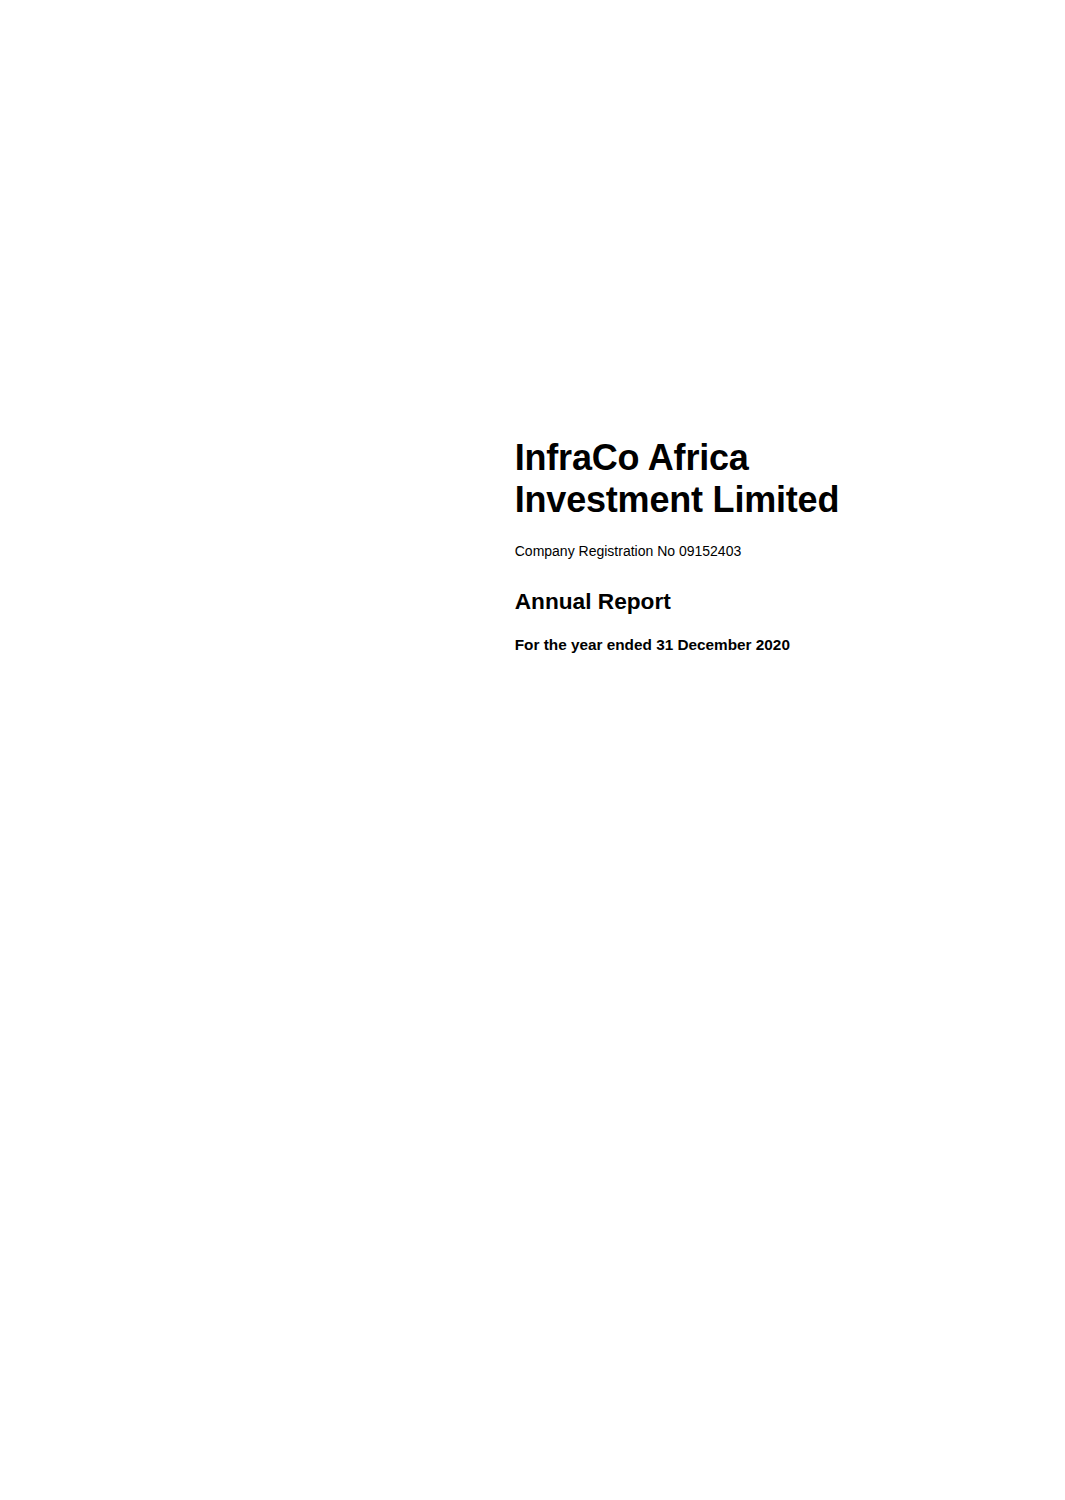InfraCo Africa
Investment Limited
Company Registration No 09152403
Annual Report
For the year ended 31 December 2020